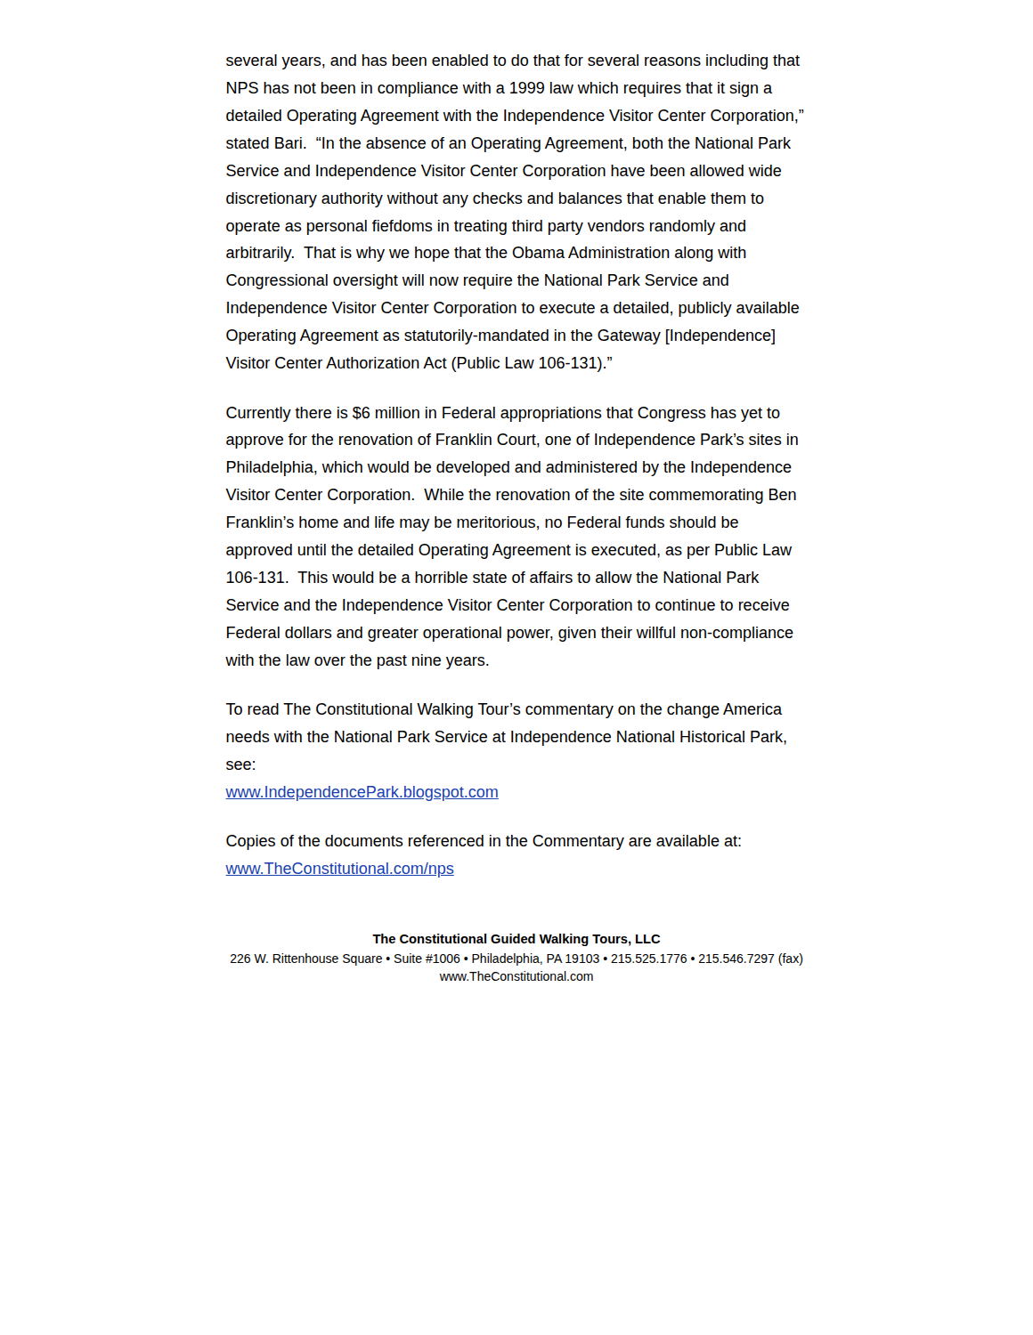several years, and has been enabled to do that for several reasons including that NPS has not been in compliance with a 1999 law which requires that it sign a detailed Operating Agreement with the Independence Visitor Center Corporation,” stated Bari. “In the absence of an Operating Agreement, both the National Park Service and Independence Visitor Center Corporation have been allowed wide discretionary authority without any checks and balances that enable them to operate as personal fiefdoms in treating third party vendors randomly and arbitrarily. That is why we hope that the Obama Administration along with Congressional oversight will now require the National Park Service and Independence Visitor Center Corporation to execute a detailed, publicly available Operating Agreement as statutorily-mandated in the Gateway [Independence] Visitor Center Authorization Act (Public Law 106-131).”
Currently there is $6 million in Federal appropriations that Congress has yet to approve for the renovation of Franklin Court, one of Independence Park’s sites in Philadelphia, which would be developed and administered by the Independence Visitor Center Corporation. While the renovation of the site commemorating Ben Franklin’s home and life may be meritorious, no Federal funds should be approved until the detailed Operating Agreement is executed, as per Public Law 106-131. This would be a horrible state of affairs to allow the National Park Service and the Independence Visitor Center Corporation to continue to receive Federal dollars and greater operational power, given their willful non-compliance with the law over the past nine years.
To read The Constitutional Walking Tour’s commentary on the change America needs with the National Park Service at Independence National Historical Park, see:
www.IndependencePark.blogspot.com
Copies of the documents referenced in the Commentary are available at:
www.TheConstitutional.com/nps
The Constitutional Guided Walking Tours, LLC
226 W. Rittenhouse Square • Suite #1006 • Philadelphia, PA 19103 • 215.525.1776 • 215.546.7297 (fax)
www.TheConstitutional.com